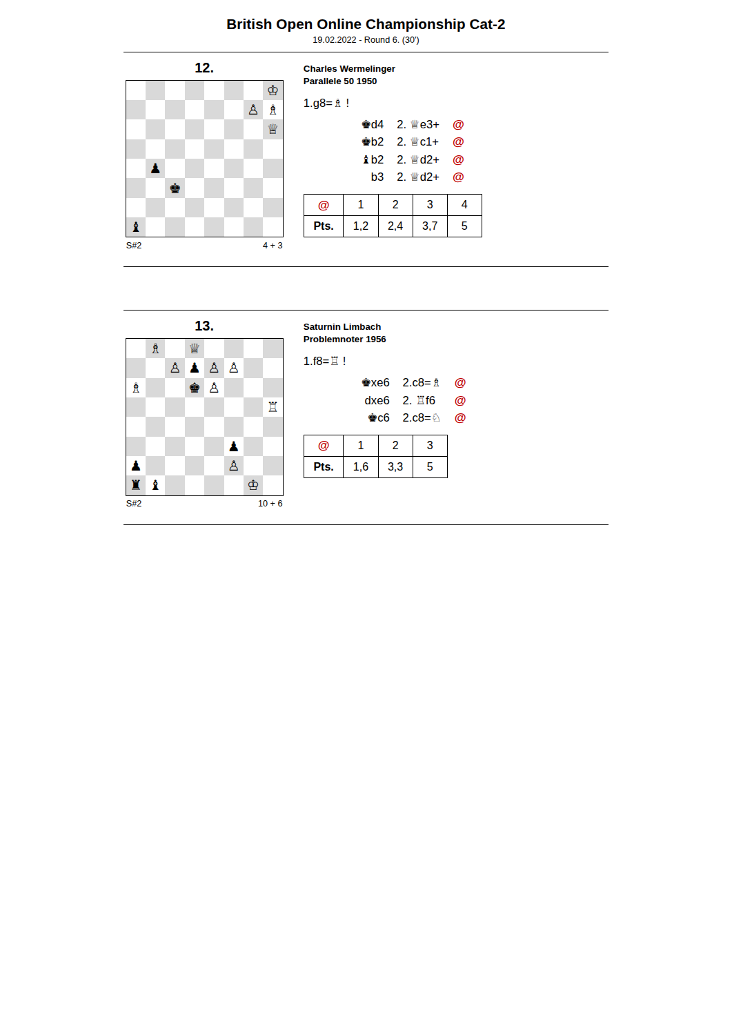British Open Online Championship Cat-2
19.02.2022 - Round 6. (30')
12.
| | | | | | | | ♔ |
| | | | | | | ♙ | ♗ |
| | | | | | | | ♕ |
| | ♟ | | | | | | |
| | | ♚ | | | | | |
| ♝ | | | | | | | |
S#2 4 + 3
Charles Wermelinger
Parallele 50 1950
1.g8=♗ !
| ♚ d4 | 2. ♕ e3+ | @ |
| ♚ b2 | 2. ♕ c1+ | @ |
| ♝ b2 | 2. ♕ d2+ | @ |
| b3 | 2. ♕ d2+ | @ |
| @ | 1 | 2 | 3 | 4 |
| Pts. | 1,2 | 2,4 | 3,7 | 5 |
13.
| | ♗ | | ♕ | | | | |
| | | ♙ | ♟ | ♙ | ♙ | | |
| ♗ | | | ♚ | ♙ | | | |
| | | | | | | | ♖ |
| | | | | | ♟ | | |
| ♟ | | | | | ♙ | | |
| ♜ | ♝ | | | | | ♔ | |
S#2 10 + 6
Saturnin Limbach
Problemnoter 1956
1.f8=♖ !
| ♚ xe6 | 2.c8= ♗ | @ |
| dxe6 | 2. ♖ f6 | @ |
| ♚ c6 | 2.c8= ♘ | @ |
| @ | 1 | 2 | 3 |
| Pts. | 1,6 | 3,3 | 5 |